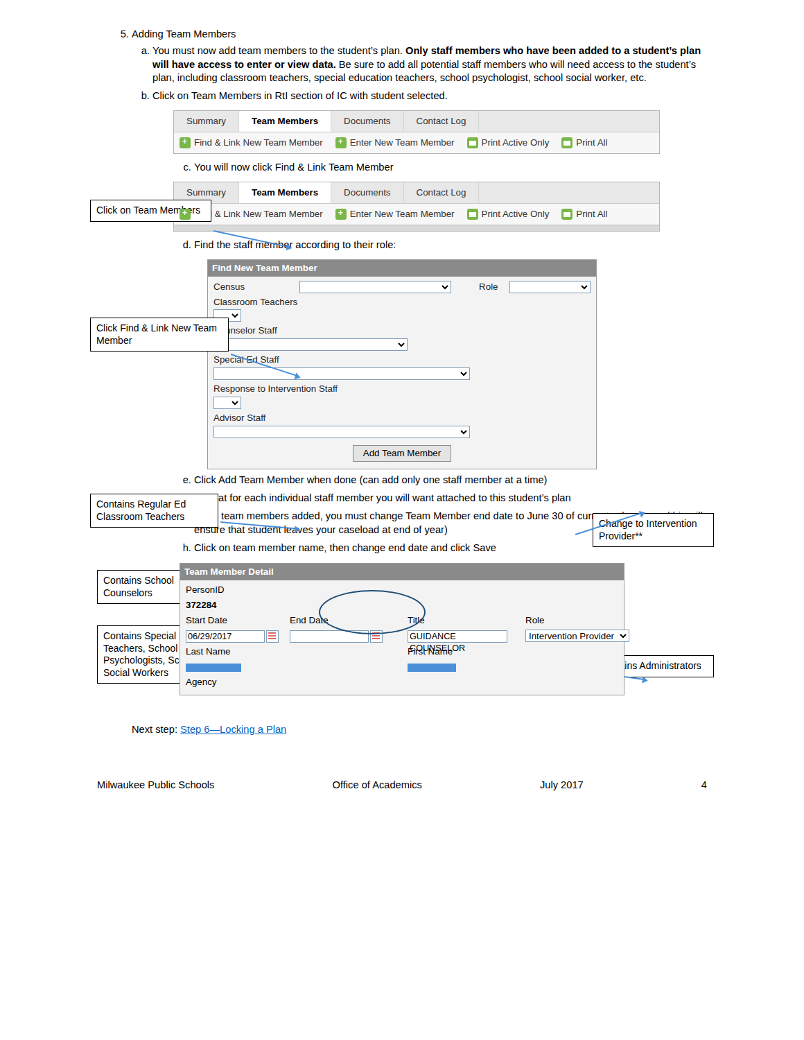Adding Team Members
You must now add team members to the student’s plan. Only staff members who have been added to a student’s plan will have access to enter or view data. Be sure to add all potential staff members who will need access to the student’s plan, including classroom teachers, special education teachers, school psychologist, school social worker, etc.
Click on Team Members in RtI section of IC with student selected.
Click on Team Members
Summary
Team Members
Documents
Contact Log
Find & Link New Team Member
Enter New Team Member
Print Active Only
Print All
Click Find & Link New Team Member
You will now click Find & Link Team Member
Summary
Team Members
Documents
Contact Log
Find & Link New Team Member
Enter New Team Member
Print Active Only
Print All
Find the staff member according to their role:
Contains Regular Ed Classroom Teachers
Contains School Counselors
Contains Special Ed Teachers, School Psychologists, School Social Workers
Change to Intervention Provider**
Contains Administrators
Find New Team Member
Census Role
Classroom Teachers
Counselor Staff
Special Ed Staff
Response to Intervention Staff
Advisor Staff
Add Team Member
Click Add Team Member when done (can add only one staff member at a time)
Repeat for each individual staff member you will want attached to this student’s plan
Once team members added, you must change Team Member end date to June 30 of current school year (this will ensure that student leaves your caseload at end of year)
Click on team member name, then change end date and click Save
Team Member Detail
PersonID
372284
Start Date
End Date
Title
Role
06/29/2017
GUIDANCE COUNSELOR
Intervention Provider
Last Name
First Name
Agency
Next step: Step 6—Locking a Plan
Milwaukee Public Schools Office of Academics July 2017 4